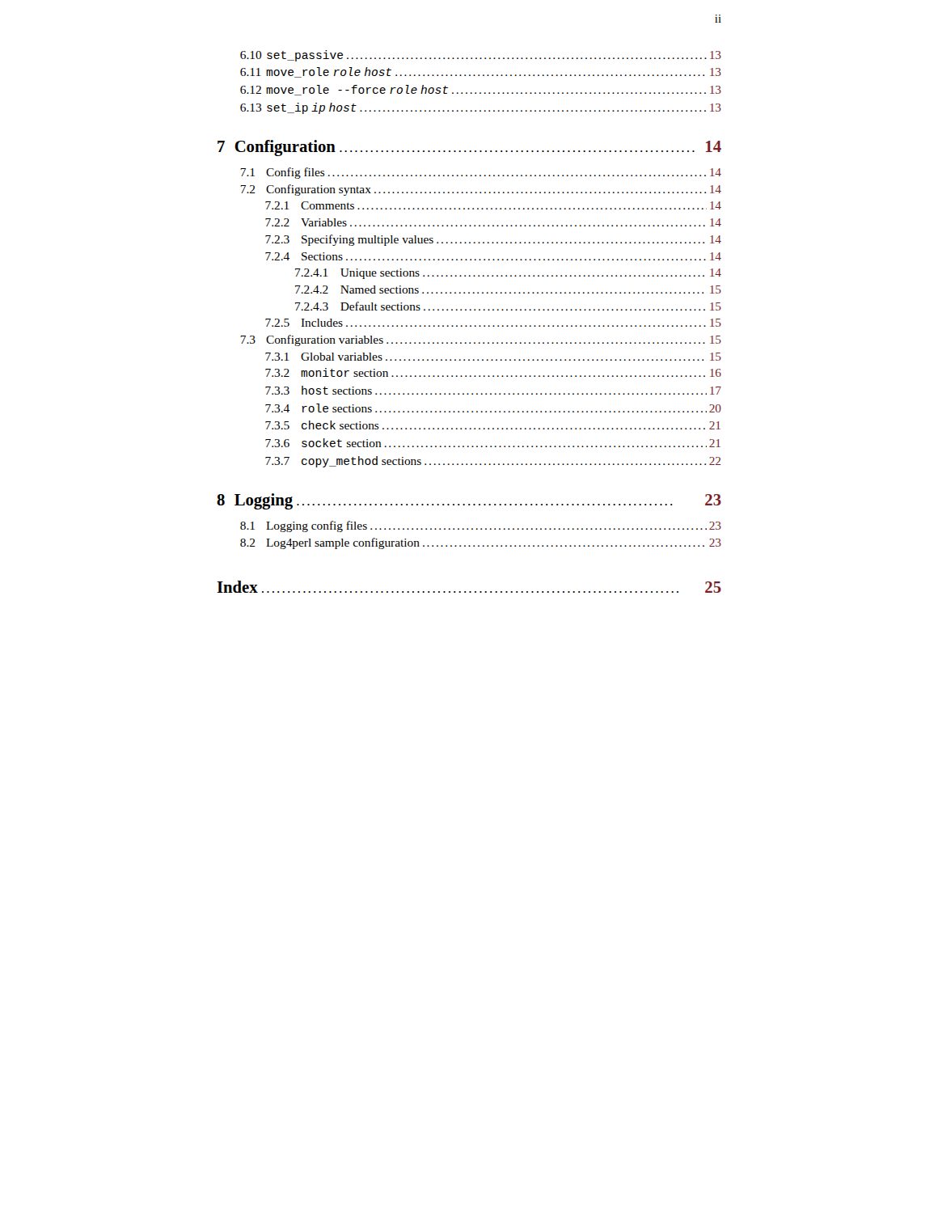ii
6.10 set_passive................................................................................................... 13
6.11 move_role role host................................................................................................... 13
6.12 move_role --force role host................................................................................................... 13
6.13 set_ip ip host................................................................................................... 13
7 Configuration ..................................................................... 14
7.1 Config files................................................................................................... 14
7.2 Configuration syntax................................................................................................... 14
7.2.1 Comments................................................................................................... 14
7.2.2 Variables................................................................................................... 14
7.2.3 Specifying multiple values................................................................................................... 14
7.2.4 Sections................................................................................................... 14
7.2.4.1 Unique sections................................................................................................... 14
7.2.4.2 Named sections................................................................................................... 15
7.2.4.3 Default sections................................................................................................... 15
7.2.5 Includes................................................................................................... 15
7.3 Configuration variables................................................................................................... 15
7.3.1 Global variables................................................................................................... 15
7.3.2 monitor section................................................................................................... 16
7.3.3 host sections................................................................................................... 17
7.3.4 role sections................................................................................................... 20
7.3.5 check sections................................................................................................... 21
7.3.6 socket section................................................................................................... 21
7.3.7 copy_method sections................................................................................................... 22
8 Logging ......................................................................... 23
8.1 Logging config files................................................................................................... 23
8.2 Log4perl sample configuration................................................................................................... 23
Index ................................................................................. 25